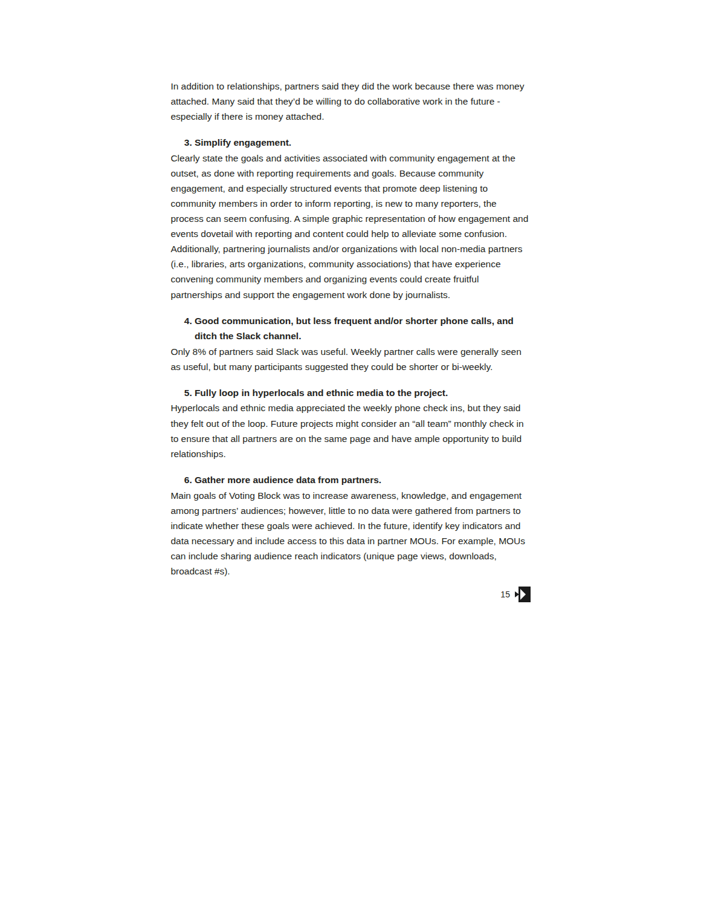In addition to relationships, partners said they did the work because there was money attached. Many said that they’d be willing to do collaborative work in the future - especially if there is money attached.
3. Simplify engagement.
Clearly state the goals and activities associated with community engagement at the outset, as done with reporting requirements and goals. Because community engagement, and especially structured events that promote deep listening to community members in order to inform reporting, is new to many reporters, the process can seem confusing. A simple graphic representation of how engagement and events dovetail with reporting and content could help to alleviate some confusion. Additionally, partnering journalists and/or organizations with local non-media partners (i.e., libraries, arts organizations, community associations) that have experience convening community members and organizing events could create fruitful partnerships and support the engagement work done by journalists.
4. Good communication, but less frequent and/or shorter phone calls, and ditch the Slack channel.
Only 8% of partners said Slack was useful. Weekly partner calls were generally seen as useful, but many participants suggested they could be shorter or bi-weekly.
5. Fully loop in hyperlocals and ethnic media to the project.
Hyperlocals and ethnic media appreciated the weekly phone check ins, but they said they felt out of the loop. Future projects might consider an “all team” monthly check in to ensure that all partners are on the same page and have ample opportunity to build relationships.
6. Gather more audience data from partners.
Main goals of Voting Block was to increase awareness, knowledge, and engagement among partners’ audiences; however, little to no data were gathered from partners to indicate whether these goals were achieved. In the future, identify key indicators and data necessary and include access to this data in partner MOUs. For example, MOUs can include sharing audience reach indicators (unique page views, downloads, broadcast #s).
15